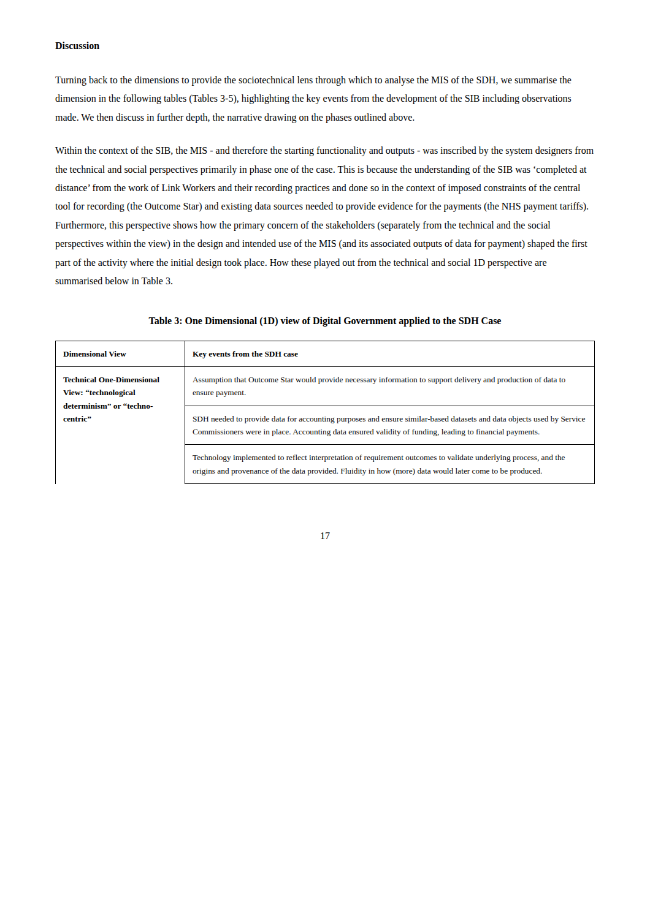Discussion
Turning back to the dimensions to provide the sociotechnical lens through which to analyse the MIS of the SDH, we summarise the dimension in the following tables (Tables 3-5), highlighting the key events from the development of the SIB including observations made. We then discuss in further depth, the narrative drawing on the phases outlined above.
Within the context of the SIB, the MIS - and therefore the starting functionality and outputs - was inscribed by the system designers from the technical and social perspectives primarily in phase one of the case. This is because the understanding of the SIB was ‘completed at distance’ from the work of Link Workers and their recording practices and done so in the context of imposed constraints of the central tool for recording (the Outcome Star) and existing data sources needed to provide evidence for the payments (the NHS payment tariffs). Furthermore, this perspective shows how the primary concern of the stakeholders (separately from the technical and the social perspectives within the view) in the design and intended use of the MIS (and its associated outputs of data for payment) shaped the first part of the activity where the initial design took place. How these played out from the technical and social 1D perspective are summarised below in Table 3.
Table 3: One Dimensional (1D) view of Digital Government applied to the SDH Case
| Dimensional View | Key events from the SDH case |
| --- | --- |
| Technical One-Dimensional View: “technological determinism” or “techno-centric” | Assumption that Outcome Star would provide necessary information to support delivery and production of data to ensure payment. |
| SDH needed to provide data for accounting purposes and ensure similar-based datasets and data objects used by Service Commissioners were in place. Accounting data ensured validity of funding, leading to financial payments. |
| Technology implemented to reflect interpretation of requirement outcomes to validate underlying process, and the origins and provenance of the data provided. Fluidity in how (more) data would later come to be produced. |
17